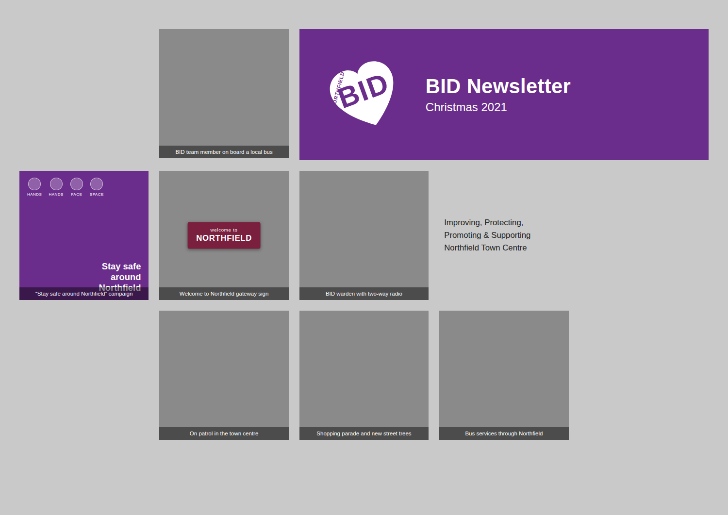BID team member on board a local bus
BID NORTHFIELD
BID Newsletter
Christmas 2021
Hands Hands Face Space
Stay safe
around
Northfield
“Stay safe around Northfield” campaign
Welcome to NORTHFIELD
Welcome to Northfield gateway sign
BID warden with two-way radio
Improving, Protecting,
Promoting & Supporting
Northfield Town Centre
On patrol in the town centre
Shopping parade and new street trees
Bus services through Northfield